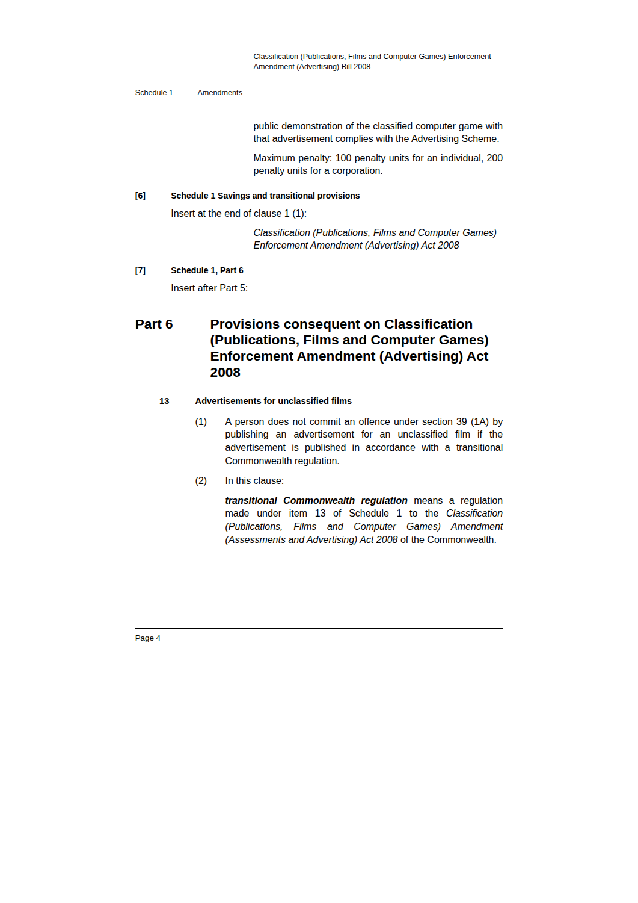Classification (Publications, Films and Computer Games) Enforcement
Amendment (Advertising) Bill 2008
Schedule 1 Amendments
public demonstration of the classified computer game with that advertisement complies with the Advertising Scheme.
Maximum penalty: 100 penalty units for an individual, 200 penalty units for a corporation.
[6] Schedule 1 Savings and transitional provisions
Insert at the end of clause 1 (1):
Classification (Publications, Films and Computer Games)
Enforcement Amendment (Advertising) Act 2008
[7] Schedule 1, Part 6
Insert after Part 5:
Part 6 Provisions consequent on Classification (Publications, Films and Computer Games) Enforcement Amendment (Advertising) Act 2008
13 Advertisements for unclassified films
(1) A person does not commit an offence under section 39 (1A) by publishing an advertisement for an unclassified film if the advertisement is published in accordance with a transitional Commonwealth regulation.
(2) In this clause:
transitional Commonwealth regulation means a regulation made under item 13 of Schedule 1 to the Classification (Publications, Films and Computer Games) Amendment (Assessments and Advertising) Act 2008 of the Commonwealth.
Page 4